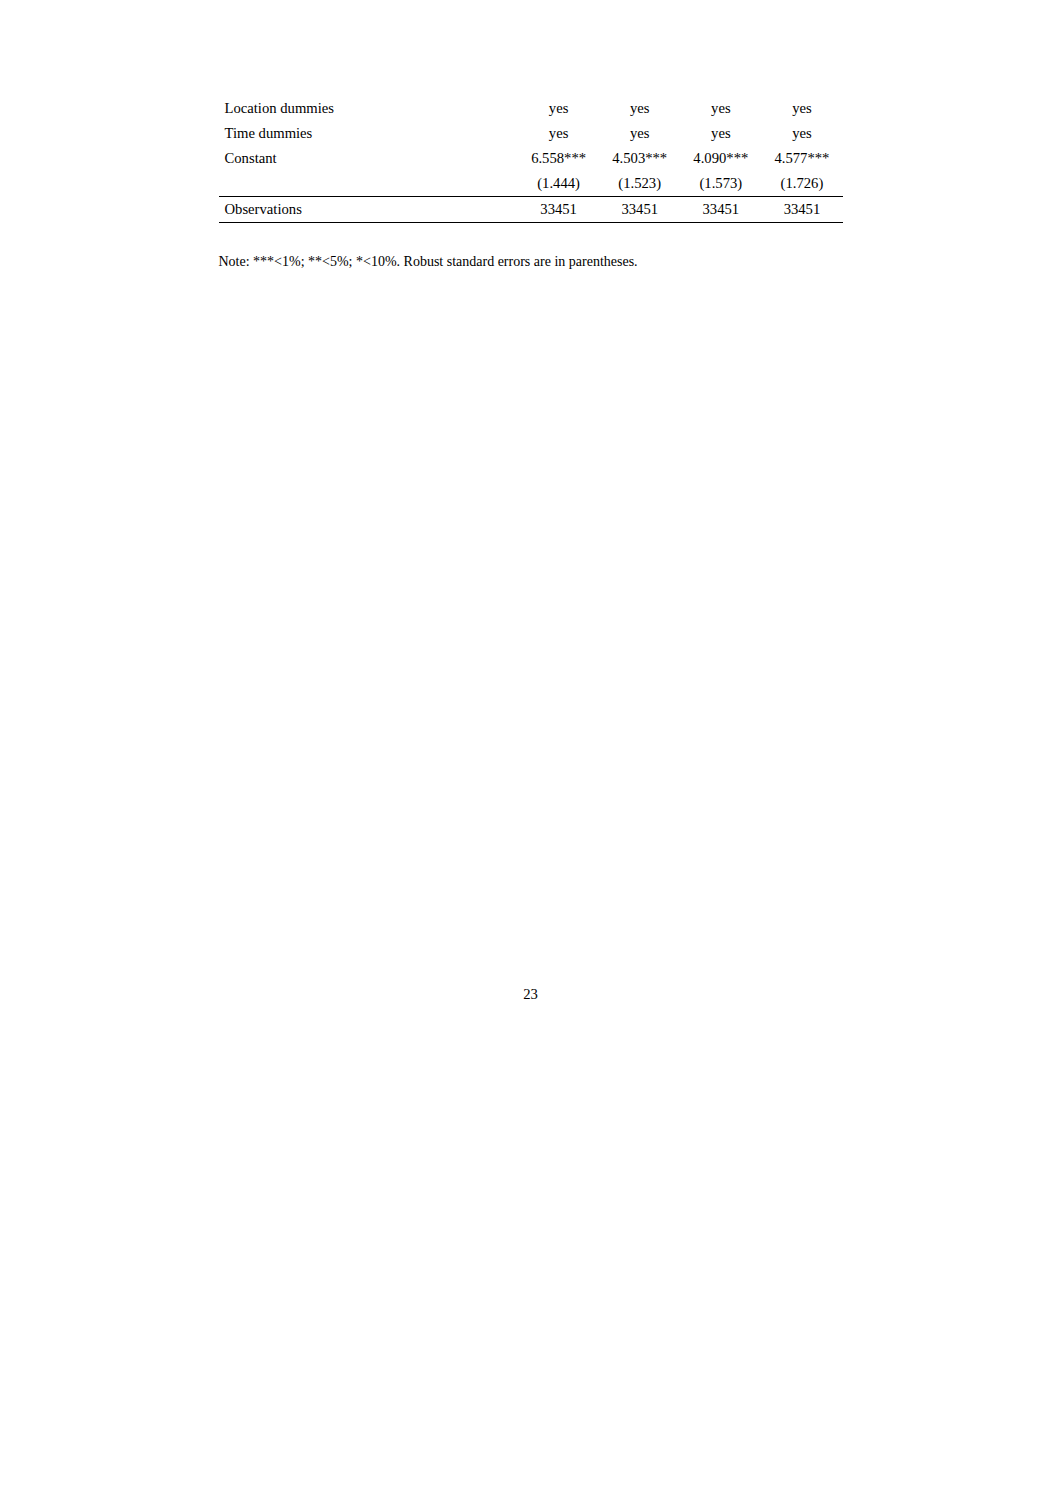| Location dummies | yes | yes | yes | yes |
| Time dummies | yes | yes | yes | yes |
| Constant | 6.558*** | 4.503*** | 4.090*** | 4.577*** |
| | (1.444) | (1.523) | (1.573) | (1.726) |
| Observations | 33451 | 33451 | 33451 | 33451 |
Note: ***<1%; **<5%; *<10%. Robust standard errors are in parentheses.
23